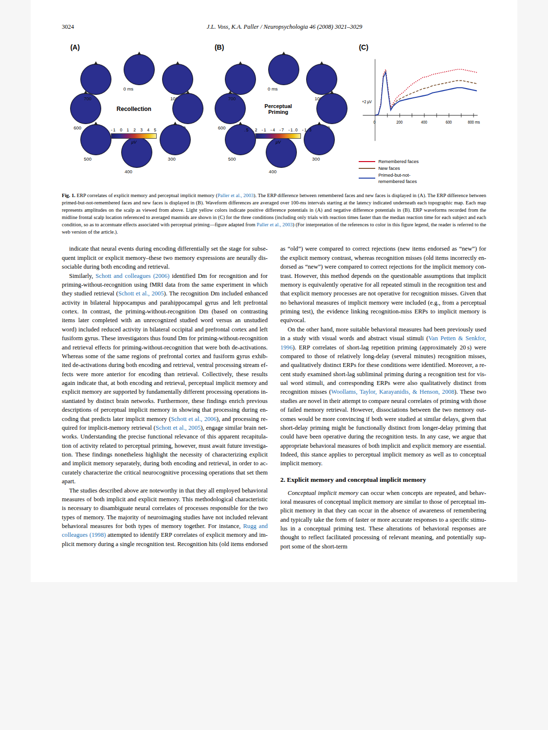3024 J.L. Voss, K.A. Paller / Neuropsychologia 46 (2008) 3021–3029
(A)
0 ms
100
200
300
400
500
600
700
Recollection
-1 0 1 2 3 4 5
μV
(B)
0 ms
100
200
300
400
500
600
700
Perceptual
Priming
.5 .2 -1 -4 -7 -1.0 -1.3
μV
(C)
+2 µV 0 200 400 600 800 ms
Remembered faces
New faces
Primed-but-not-
remembered faces
Fig. 1. ERP correlates of explicit memory and perceptual implicit memory (Paller et al., 2003). The ERP difference between remembered faces and new faces is displayed in (A). The ERP difference between primed-but-not-remembered faces and new faces is displayed in (B). Waveform differences are averaged over 100-ms intervals starting at the latency indicated underneath each topographic map. Each map represents amplitudes on the scalp as viewed from above. Light yellow colors indicate positive difference potentials in (A) and negative difference potentials in (B). ERP waveforms recorded from the midline frontal scalp location referenced to averaged mastoids are shown in (C) for the three conditions (including only trials with reaction times faster than the median reaction time for each subject and each condition, so as to accentuate effects associated with perceptual priming—figure adapted from Paller et al., 2003) (For interpretation of the references to color in this figure legend, the reader is referred to the web version of the article.).
indicate that neural events during encoding differentially set the stage for subsequent implicit or explicit memory–these two memory expressions are neurally dissociable during both encoding and retrieval.
Similarly, Schott and colleagues (2006) identified Dm for recognition and for priming-without-recognition using fMRI data from the same experiment in which they studied retrieval (Schott et al., 2005). The recognition Dm included enhanced activity in bilateral hippocampus and parahippocampal gyrus and left prefrontal cortex. In contrast, the priming-without-recognition Dm (based on contrasting items later completed with an unrecognized studied word versus an unstudied word) included reduced activity in bilateral occipital and prefrontal cortex and left fusiform gyrus. These investigators thus found Dm for priming-without-recognition and retrieval effects for priming-without-recognition that were both de-activations. Whereas some of the same regions of prefrontal cortex and fusiform gyrus exhibited de-activations during both encoding and retrieval, ventral processing stream effects were more anterior for encoding than retrieval. Collectively, these results again indicate that, at both encoding and retrieval, perceptual implicit memory and explicit memory are supported by fundamentally different processing operations instantiated by distinct brain networks. Furthermore, these findings enrich previous descriptions of perceptual implicit memory in showing that processing during encoding that predicts later implicit memory (Schott et al., 2006), and processing required for implicit-memory retrieval (Schott et al., 2005), engage similar brain networks. Understanding the precise functional relevance of this apparent recapitulation of activity related to perceptual priming, however, must await future investigation. These findings nonetheless highlight the necessity of characterizing explicit and implicit memory separately, during both encoding and retrieval, in order to accurately characterize the critical neurocognitive processing operations that set them apart.
The studies described above are noteworthy in that they all employed behavioral measures of both implicit and explicit memory. This methodological characteristic is necessary to disambiguate neural correlates of processes responsible for the two types of memory. The majority of neuroimaging studies have not included relevant behavioral measures for both types of memory together. For instance, Rugg and colleagues (1998) attempted to identify ERP correlates of explicit memory and implicit memory during a single recognition test. Recognition hits (old items endorsed as “old”) were compared to correct rejections (new items endorsed as “new”) for the explicit memory contrast, whereas recognition misses (old items incorrectly endorsed as “new”) were compared to correct rejections for the implicit memory contrast. However, this method depends on the questionable assumptions that implicit memory is equivalently operative for all repeated stimuli in the recognition test and that explicit memory processes are not operative for recognition misses. Given that no behavioral measures of implicit memory were included (e.g., from a perceptual priming test), the evidence linking recognition-miss ERPs to implicit memory is equivocal.
On the other hand, more suitable behavioral measures had been previously used in a study with visual words and abstract visual stimuli (Van Petten & Senkfor, 1996). ERP correlates of short-lag repetition priming (approximately 20 s) were compared to those of relatively long-delay (several minutes) recognition misses, and qualitatively distinct ERPs for these conditions were identified. Moreover, a recent study examined short-lag subliminal priming during a recognition test for visual word stimuli, and corresponding ERPs were also qualitatively distinct from recognition misses (Woollams, Taylor, Karayanidis, & Henson, 2008). These two studies are novel in their attempt to compare neural correlates of priming with those of failed memory retrieval. However, dissociations between the two memory outcomes would be more convincing if both were studied at similar delays, given that short-delay priming might be functionally distinct from longer-delay priming that could have been operative during the recognition tests. In any case, we argue that appropriate behavioral measures of both implicit and explicit memory are essential. Indeed, this stance applies to perceptual implicit memory as well as to conceptual implicit memory.
2. Explicit memory and conceptual implicit memory
Conceptual implicit memory can occur when concepts are repeated, and behavioral measures of conceptual implicit memory are similar to those of perceptual implicit memory in that they can occur in the absence of awareness of remembering and typically take the form of faster or more accurate responses to a specific stimulus in a conceptual priming test. These alterations of behavioral responses are thought to reflect facilitated processing of relevant meaning, and potentially support some of the short-term